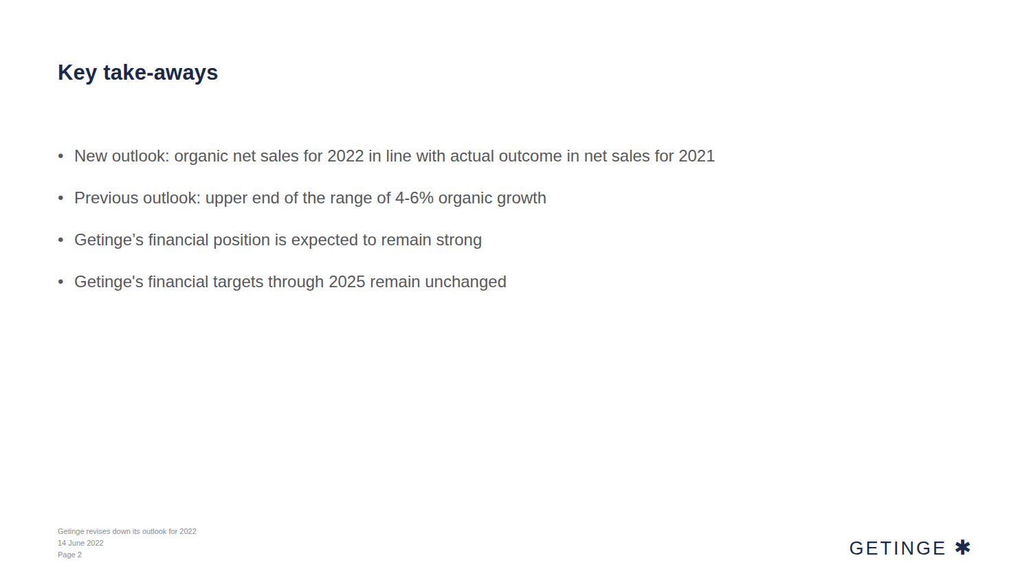Key take-aways
New outlook: organic net sales for 2022 in line with actual outcome in net sales for 2021
Previous outlook: upper end of the range of 4-6% organic growth
Getinge’s financial position is expected to remain strong
Getinge's financial targets through 2025 remain unchanged
Getinge revises down its outlook for 2022
14 June 2022
Page 2
GETINGE✱